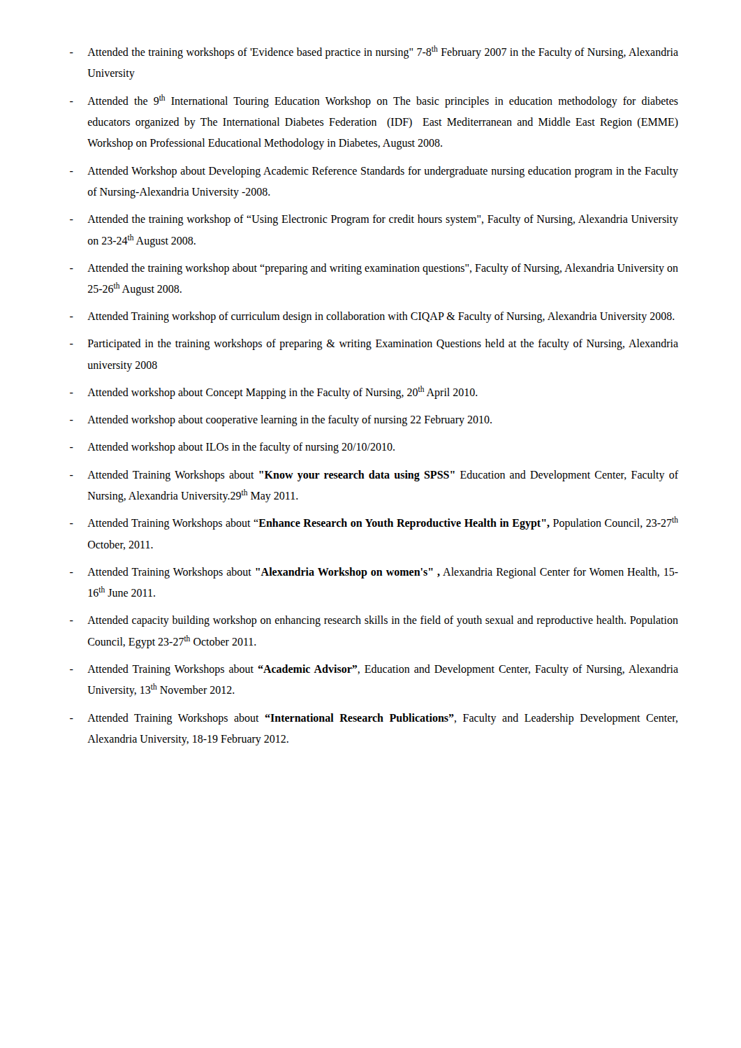Attended the training workshops of 'Evidence based practice in nursing" 7-8th February 2007 in the Faculty of Nursing, Alexandria University
Attended the 9th International Touring Education Workshop on The basic principles in education methodology for diabetes educators organized by The International Diabetes Federation (IDF) East Mediterranean and Middle East Region (EMME) Workshop on Professional Educational Methodology in Diabetes, August 2008.
Attended Workshop about Developing Academic Reference Standards for undergraduate nursing education program in the Faculty of Nursing-Alexandria University -2008.
Attended the training workshop of “Using Electronic Program for credit hours system", Faculty of Nursing, Alexandria University on 23-24th August 2008.
Attended the training workshop about “preparing and writing examination questions", Faculty of Nursing, Alexandria University on 25-26th August 2008.
Attended Training workshop of curriculum design in collaboration with CIQAP & Faculty of Nursing, Alexandria University 2008.
Participated in the training workshops of preparing & writing Examination Questions held at the faculty of Nursing, Alexandria university 2008
Attended workshop about Concept Mapping in the Faculty of Nursing, 20th April 2010.
Attended workshop about cooperative learning in the faculty of nursing 22 February 2010.
Attended workshop about ILOs in the faculty of nursing 20/10/2010.
Attended Training Workshops about "Know your research data using SPSS" Education and Development Center, Faculty of Nursing, Alexandria University.29th May 2011.
Attended Training Workshops about “Enhance Research on Youth Reproductive Health in Egypt", Population Council, 23-27th October, 2011.
Attended Training Workshops about "Alexandria Workshop on women's" , Alexandria Regional Center for Women Health, 15-16th June 2011.
Attended capacity building workshop on enhancing research skills in the field of youth sexual and reproductive health. Population Council, Egypt 23-27th October 2011.
Attended Training Workshops about “Academic Advisor”, Education and Development Center, Faculty of Nursing, Alexandria University, 13th November 2012.
Attended Training Workshops about “International Research Publications”, Faculty and Leadership Development Center, Alexandria University, 18-19 February 2012.